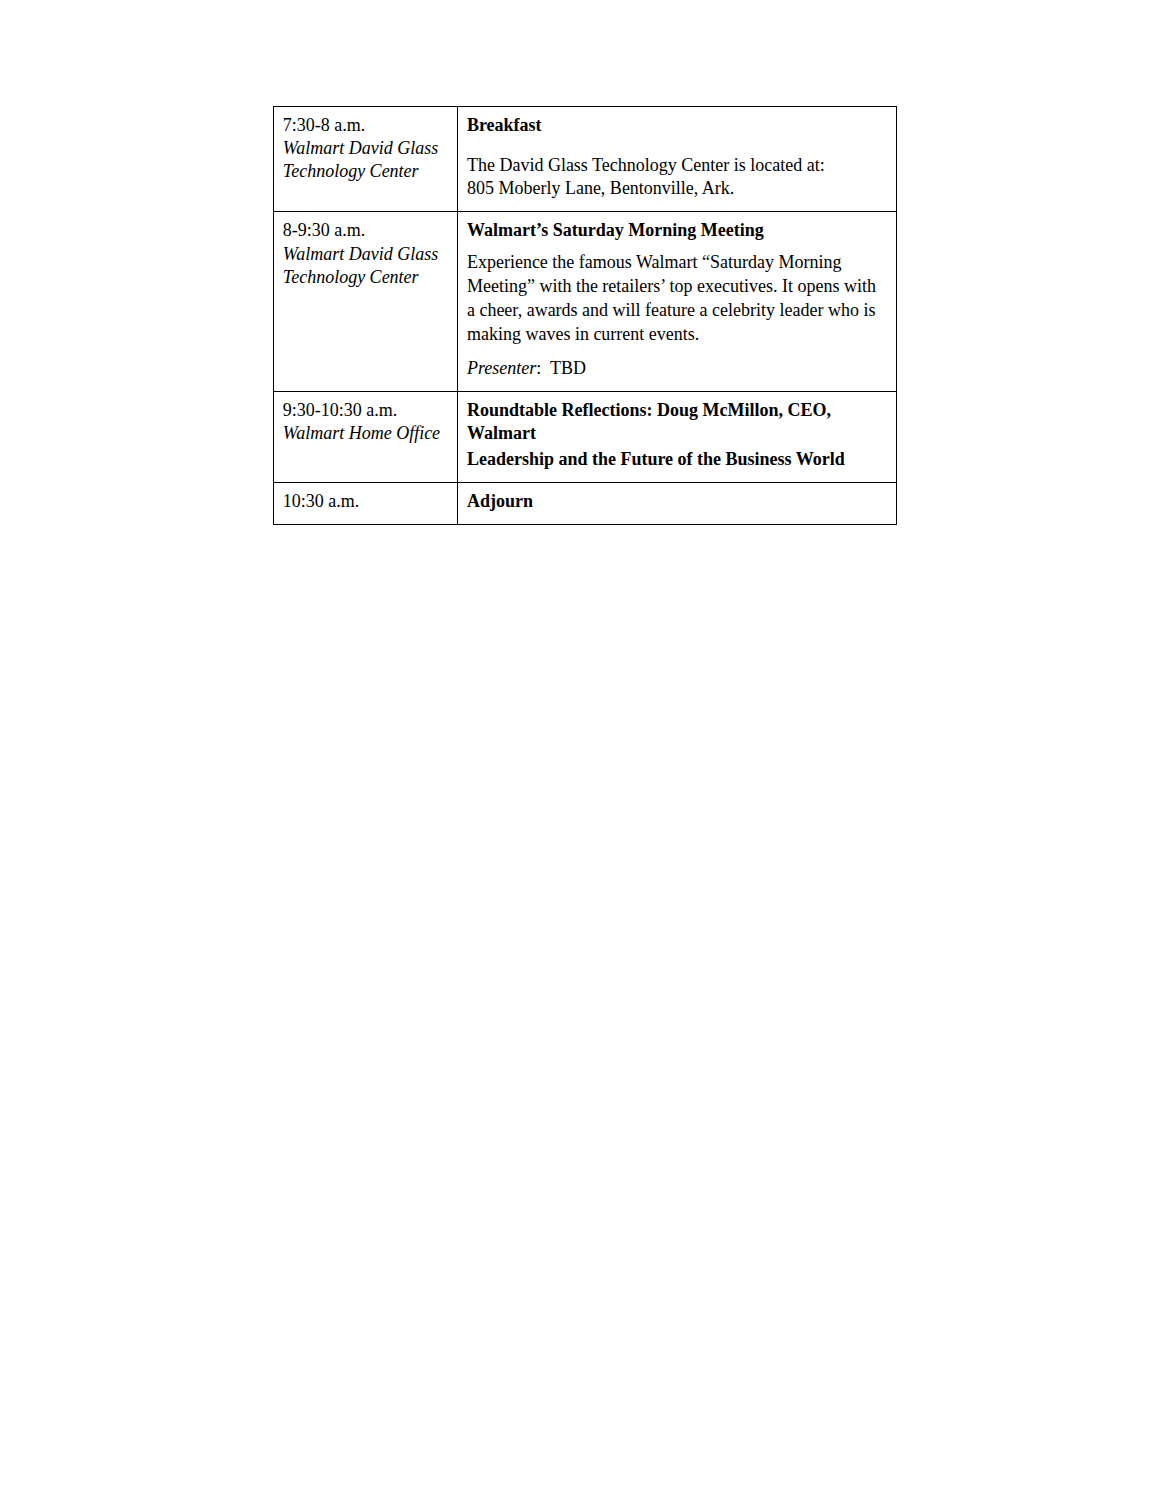| 7:30-8 a.m. Walmart David Glass Technology Center | Breakfast The David Glass Technology Center is located at: 805 Moberly Lane, Bentonville, Ark. |
| 8-9:30 a.m. Walmart David Glass Technology Center | Walmart’s Saturday Morning Meeting Experience the famous Walmart “Saturday Morning Meeting” with the retailers’ top executives. It opens with a cheer, awards and will feature a celebrity leader who is making waves in current events. Presenter : TBD |
| 9:30-10:30 a.m. Walmart Home Office | Roundtable Reflections: Doug McMillon, CEO, Walmart Leadership and the Future of the Business World |
| 10:30 a.m. | Adjourn |